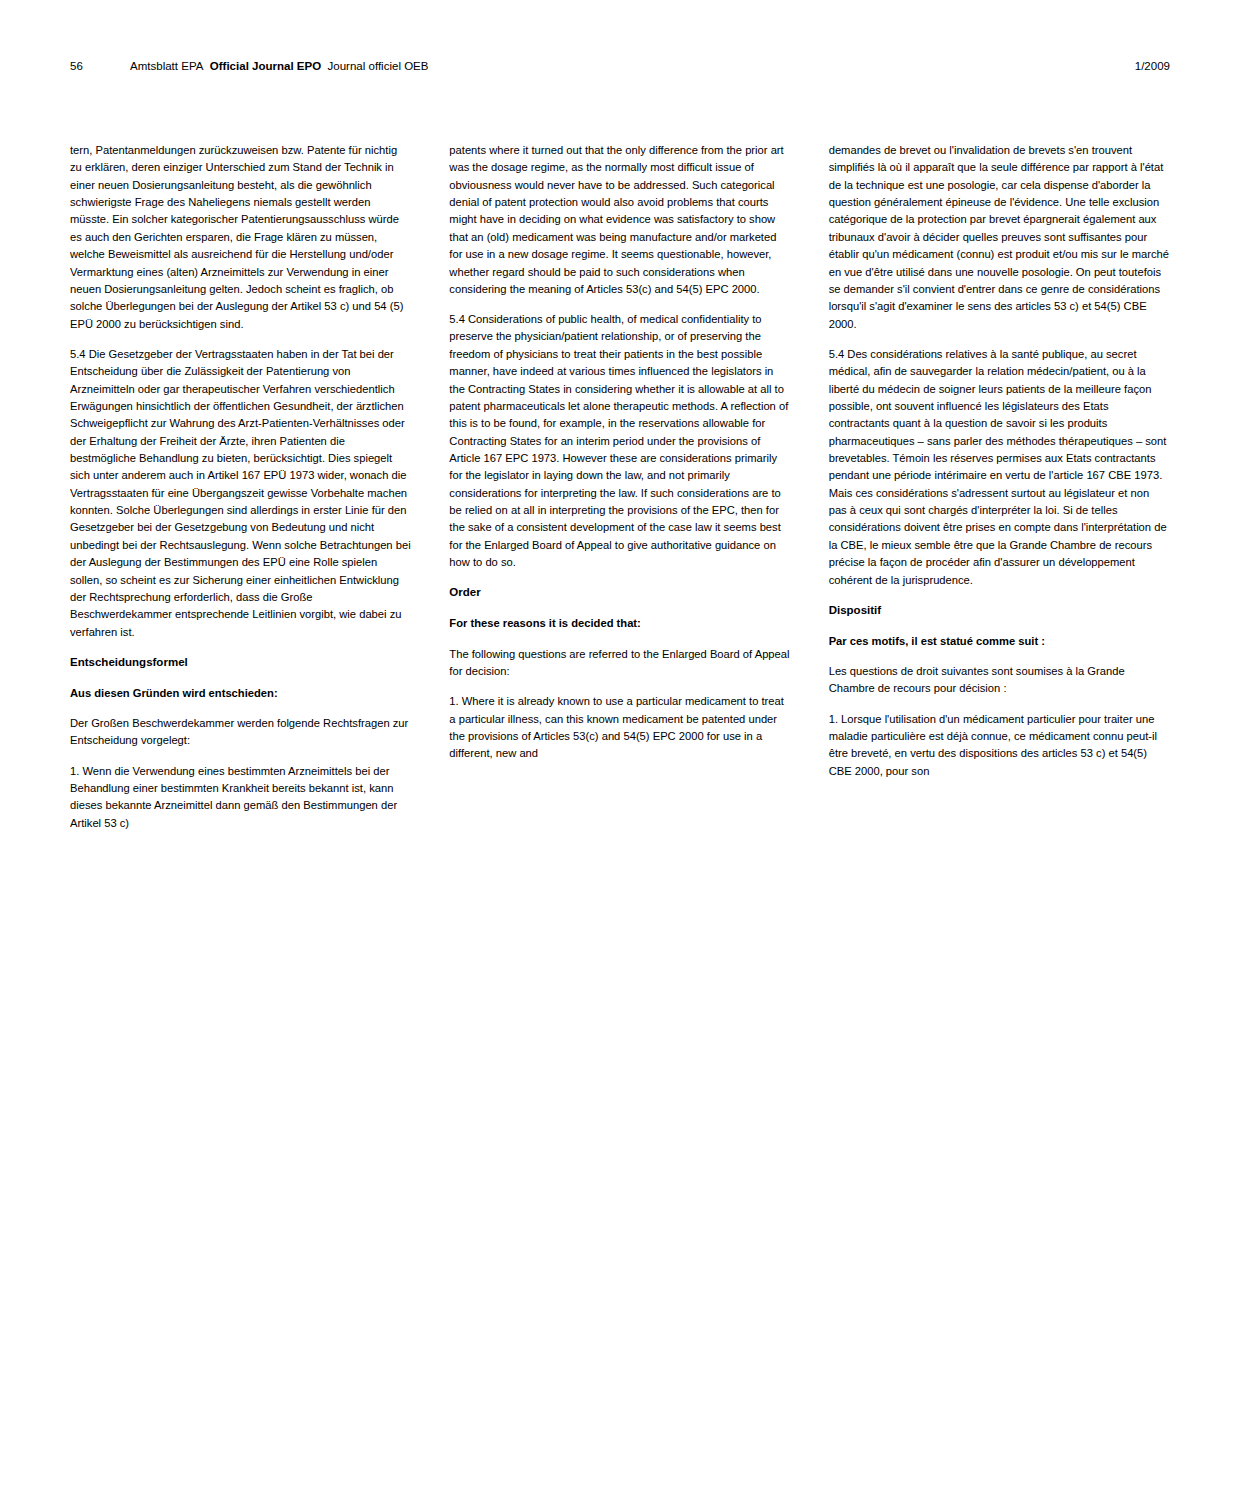56
Amtsblatt EPA Official Journal EPO Journal officiel OEB
1/2009
tern, Patentanmeldungen zurückzuweisen bzw. Patente für nichtig zu erklären, deren einziger Unterschied zum Stand der Technik in einer neuen Dosierungsanleitung besteht, als die gewöhnlich schwierigste Frage des Naheliegens niemals gestellt werden müsste. Ein solcher kategorischer Patentierungsausschluss würde es auch den Gerichten ersparen, die Frage klären zu müssen, welche Beweismittel als ausreichend für die Herstellung und/oder Vermarktung eines (alten) Arzneimittels zur Verwendung in einer neuen Dosierungsanleitung gelten. Jedoch scheint es fraglich, ob solche Überlegungen bei der Auslegung der Artikel 53 c) und 54 (5) EPÜ 2000 zu berücksichtigen sind.
5.4 Die Gesetzgeber der Vertragsstaaten haben in der Tat bei der Entscheidung über die Zulässigkeit der Patentierung von Arzneimitteln oder gar therapeutischer Verfahren verschiedentlich Erwägungen hinsichtlich der öffentlichen Gesundheit, der ärztlichen Schweigepflicht zur Wahrung des Arzt-Patienten-Verhältnisses oder der Erhaltung der Freiheit der Ärzte, ihren Patienten die bestmögliche Behandlung zu bieten, berücksichtigt. Dies spiegelt sich unter anderem auch in Artikel 167 EPÜ 1973 wider, wonach die Vertragsstaaten für eine Übergangszeit gewisse Vorbehalte machen konnten. Solche Überlegungen sind allerdings in erster Linie für den Gesetzgeber bei der Gesetzgebung von Bedeutung und nicht unbedingt bei der Rechtsauslegung. Wenn solche Betrachtungen bei der Auslegung der Bestimmungen des EPÜ eine Rolle spielen sollen, so scheint es zur Sicherung einer einheitlichen Entwicklung der Rechtsprechung erforderlich, dass die Große Beschwerdekammer entsprechende Leitlinien vorgibt, wie dabei zu verfahren ist.
Entscheidungsformel
Aus diesen Gründen wird entschieden:
Der Großen Beschwerdekammer werden folgende Rechtsfragen zur Entscheidung vorgelegt:
1. Wenn die Verwendung eines bestimmten Arzneimittels bei der Behandlung einer bestimmten Krankheit bereits bekannt ist, kann dieses bekannte Arzneimittel dann gemäß den Bestimmungen der Artikel 53 c)
patents where it turned out that the only difference from the prior art was the dosage regime, as the normally most difficult issue of obviousness would never have to be addressed. Such categorical denial of patent protection would also avoid problems that courts might have in deciding on what evidence was satisfactory to show that an (old) medicament was being manufacture and/or marketed for use in a new dosage regime. It seems questionable, however, whether regard should be paid to such considerations when considering the meaning of Articles 53(c) and 54(5) EPC 2000.
5.4 Considerations of public health, of medical confidentiality to preserve the physician/patient relationship, or of preserving the freedom of physicians to treat their patients in the best possible manner, have indeed at various times influenced the legislators in the Contracting States in considering whether it is allowable at all to patent pharmaceuticals let alone therapeutic methods. A reflection of this is to be found, for example, in the reservations allowable for Contracting States for an interim period under the provisions of Article 167 EPC 1973. However these are considerations primarily for the legislator in laying down the law, and not primarily considerations for interpreting the law. If such considerations are to be relied on at all in interpreting the provisions of the EPC, then for the sake of a consistent development of the case law it seems best for the Enlarged Board of Appeal to give authoritative guidance on how to do so.
Order
For these reasons it is decided that:
The following questions are referred to the Enlarged Board of Appeal for decision:
1. Where it is already known to use a particular medicament to treat a particular illness, can this known medicament be patented under the provisions of Articles 53(c) and 54(5) EPC 2000 for use in a different, new and
demandes de brevet ou l'invalidation de brevets s'en trouvent simplifiés là où il apparaît que la seule différence par rapport à l'état de la technique est une posologie, car cela dispense d'aborder la question généralement épineuse de l'évidence. Une telle exclusion catégorique de la protection par brevet épargnerait également aux tribunaux d'avoir à décider quelles preuves sont suffisantes pour établir qu'un médicament (connu) est produit et/ou mis sur le marché en vue d'être utilisé dans une nouvelle posologie. On peut toutefois se demander s'il convient d'entrer dans ce genre de considérations lorsqu'il s'agit d'examiner le sens des articles 53 c) et 54(5) CBE 2000.
5.4 Des considérations relatives à la santé publique, au secret médical, afin de sauvegarder la relation médecin/patient, ou à la liberté du médecin de soigner leurs patients de la meilleure façon possible, ont souvent influencé les législateurs des Etats contractants quant à la question de savoir si les produits pharmaceutiques – sans parler des méthodes thérapeutiques – sont brevetables. Témoin les réserves permises aux Etats contractants pendant une période intérimaire en vertu de l'article 167 CBE 1973. Mais ces considérations s'adressent surtout au législateur et non pas à ceux qui sont chargés d'interpréter la loi. Si de telles considérations doivent être prises en compte dans l'interprétation de la CBE, le mieux semble être que la Grande Chambre de recours précise la façon de procéder afin d'assurer un développement cohérent de la jurisprudence.
Dispositif
Par ces motifs, il est statué comme suit :
Les questions de droit suivantes sont soumises à la Grande Chambre de recours pour décision :
1. Lorsque l'utilisation d'un médicament particulier pour traiter une maladie particulière est déjà connue, ce médicament connu peut-il être breveté, en vertu des dispositions des articles 53 c) et 54(5) CBE 2000, pour son